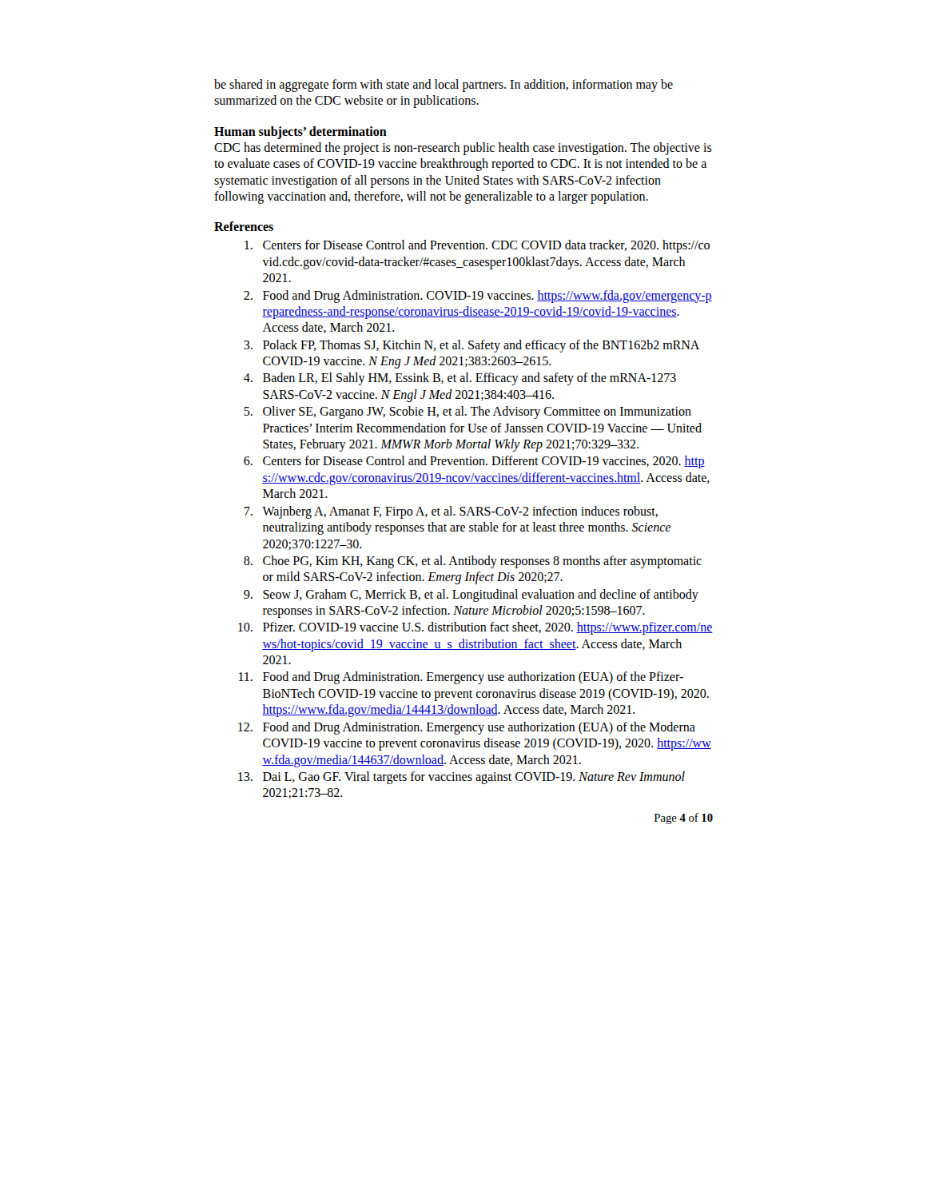be shared in aggregate form with state and local partners. In addition, information may be summarized on the CDC website or in publications.
Human subjects’ determination
CDC has determined the project is non-research public health case investigation. The objective is to evaluate cases of COVID-19 vaccine breakthrough reported to CDC. It is not intended to be a systematic investigation of all persons in the United States with SARS-CoV-2 infection following vaccination and, therefore, will not be generalizable to a larger population.
References
Centers for Disease Control and Prevention. CDC COVID data tracker, 2020. https://covid.cdc.gov/covid-data-tracker/#cases_casesper100klast7days. Access date, March 2021.
Food and Drug Administration. COVID-19 vaccines. https://www.fda.gov/emergency-preparedness-and-response/coronavirus-disease-2019-covid-19/covid-19-vaccines. Access date, March 2021.
Polack FP, Thomas SJ, Kitchin N, et al. Safety and efficacy of the BNT162b2 mRNA COVID-19 vaccine. N Eng J Med 2021;383:2603–2615.
Baden LR, El Sahly HM, Essink B, et al. Efficacy and safety of the mRNA-1273 SARS-CoV-2 vaccine. N Engl J Med 2021;384:403–416.
Oliver SE, Gargano JW, Scobie H, et al. The Advisory Committee on Immunization Practices’ Interim Recommendation for Use of Janssen COVID-19 Vaccine — United States, February 2021. MMWR Morb Mortal Wkly Rep 2021;70:329–332.
Centers for Disease Control and Prevention. Different COVID-19 vaccines, 2020. https://www.cdc.gov/coronavirus/2019-ncov/vaccines/different-vaccines.html. Access date, March 2021.
Wajnberg A, Amanat F, Firpo A, et al. SARS-CoV-2 infection induces robust, neutralizing antibody responses that are stable for at least three months. Science 2020;370:1227–30.
Choe PG, Kim KH, Kang CK, et al. Antibody responses 8 months after asymptomatic or mild SARS-CoV-2 infection. Emerg Infect Dis 2020;27.
Seow J, Graham C, Merrick B, et al. Longitudinal evaluation and decline of antibody responses in SARS-CoV-2 infection. Nature Microbiol 2020;5:1598–1607.
Pfizer. COVID-19 vaccine U.S. distribution fact sheet, 2020. https://www.pfizer.com/news/hot-topics/covid_19_vaccine_u_s_distribution_fact_sheet. Access date, March 2021.
Food and Drug Administration. Emergency use authorization (EUA) of the Pfizer-BioNTech COVID-19 vaccine to prevent coronavirus disease 2019 (COVID-19), 2020. https://www.fda.gov/media/144413/download. Access date, March 2021.
Food and Drug Administration. Emergency use authorization (EUA) of the Moderna COVID-19 vaccine to prevent coronavirus disease 2019 (COVID-19), 2020. https://www.fda.gov/media/144637/download. Access date, March 2021.
Dai L, Gao GF. Viral targets for vaccines against COVID-19. Nature Rev Immunol 2021;21:73–82.
Page 4 of 10